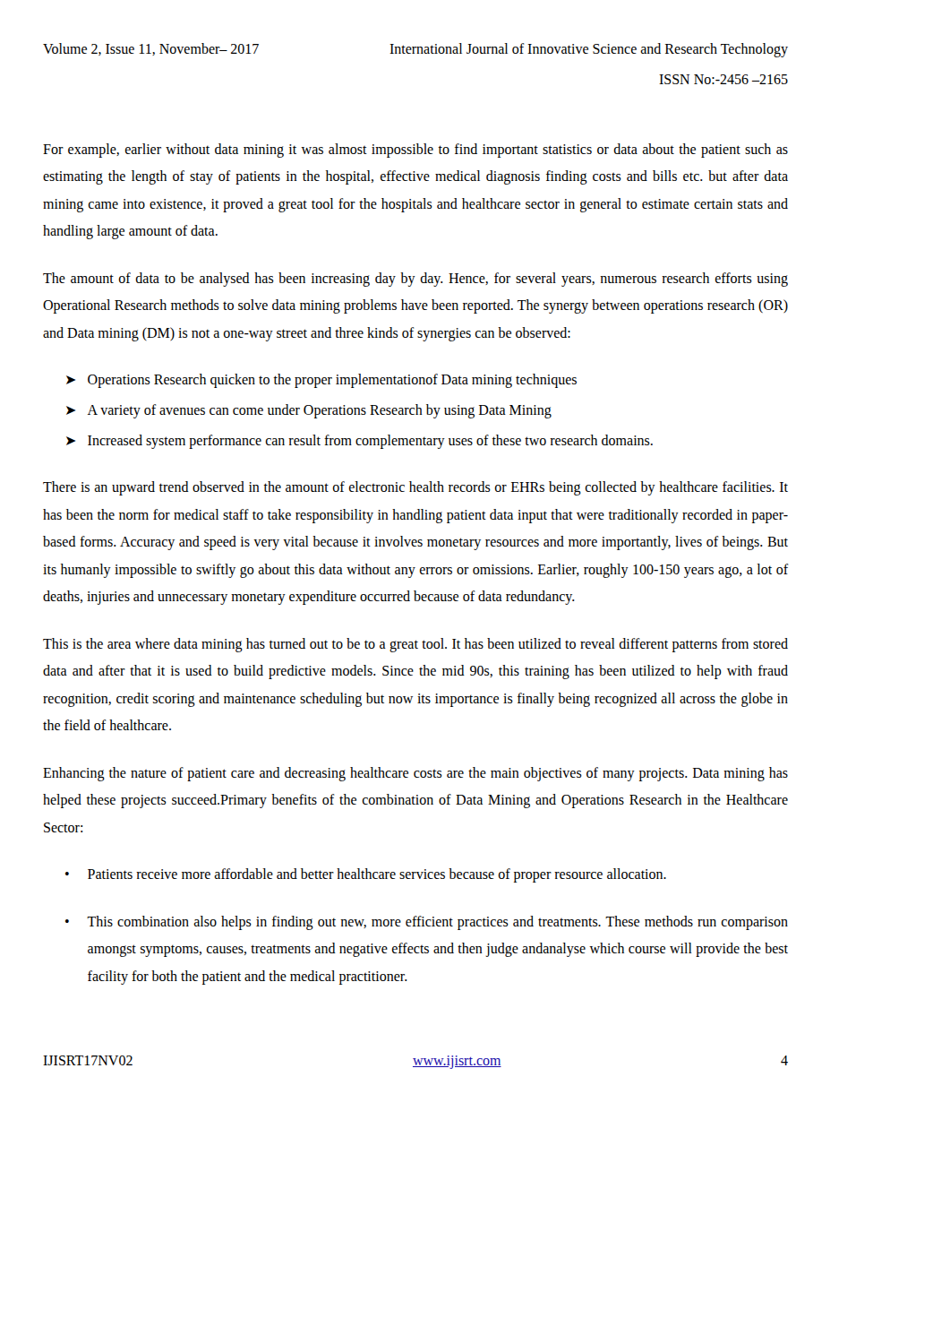Volume 2, Issue 11, November– 2017
International Journal of Innovative Science and Research Technology
ISSN No:-2456 –2165
For example, earlier without data mining it was almost impossible to find important statistics or data about the patient such as estimating the length of stay of patients in the hospital, effective medical diagnosis finding costs and bills etc. but after data mining came into existence, it proved a great tool for the hospitals and healthcare sector in general to estimate certain stats and handling large amount of data.
The amount of data to be analysed has been increasing day by day. Hence, for several years, numerous research efforts using Operational Research methods to solve data mining problems have been reported. The synergy between operations research (OR) and Data mining (DM) is not a one-way street and three kinds of synergies can be observed:
Operations Research quicken to the proper implementationof Data mining techniques
A variety of avenues can come under Operations Research by using Data Mining
Increased system performance can result from complementary uses of these two research domains.
There is an upward trend observed in the amount of electronic health records or EHRs being collected by healthcare facilities. It has been the norm for medical staff to take responsibility in handling patient data input that were traditionally recorded in paper-based forms. Accuracy and speed is very vital because it involves monetary resources and more importantly, lives of beings. But its humanly impossible to swiftly go about this data without any errors or omissions. Earlier, roughly 100-150 years ago, a lot of deaths, injuries and unnecessary monetary expenditure occurred because of data redundancy.
This is the area where data mining has turned out to be to a great tool. It has been utilized to reveal different patterns from stored data and after that it is used to build predictive models. Since the mid 90s, this training has been utilized to help with fraud recognition, credit scoring and maintenance scheduling but now its importance is finally being recognized all across the globe in the field of healthcare.
Enhancing the nature of patient care and decreasing healthcare costs are the main objectives of many projects. Data mining has helped these projects succeed.Primary benefits of the combination of Data Mining and Operations Research in the Healthcare Sector:
Patients receive more affordable and better healthcare services because of proper resource allocation.
This combination also helps in finding out new, more efficient practices and treatments. These methods run comparison amongst symptoms, causes, treatments and negative effects and then judge andanalyse which course will provide the best facility for both the patient and the medical practitioner.
IJISRT17NV02
www.ijisrt.com
4